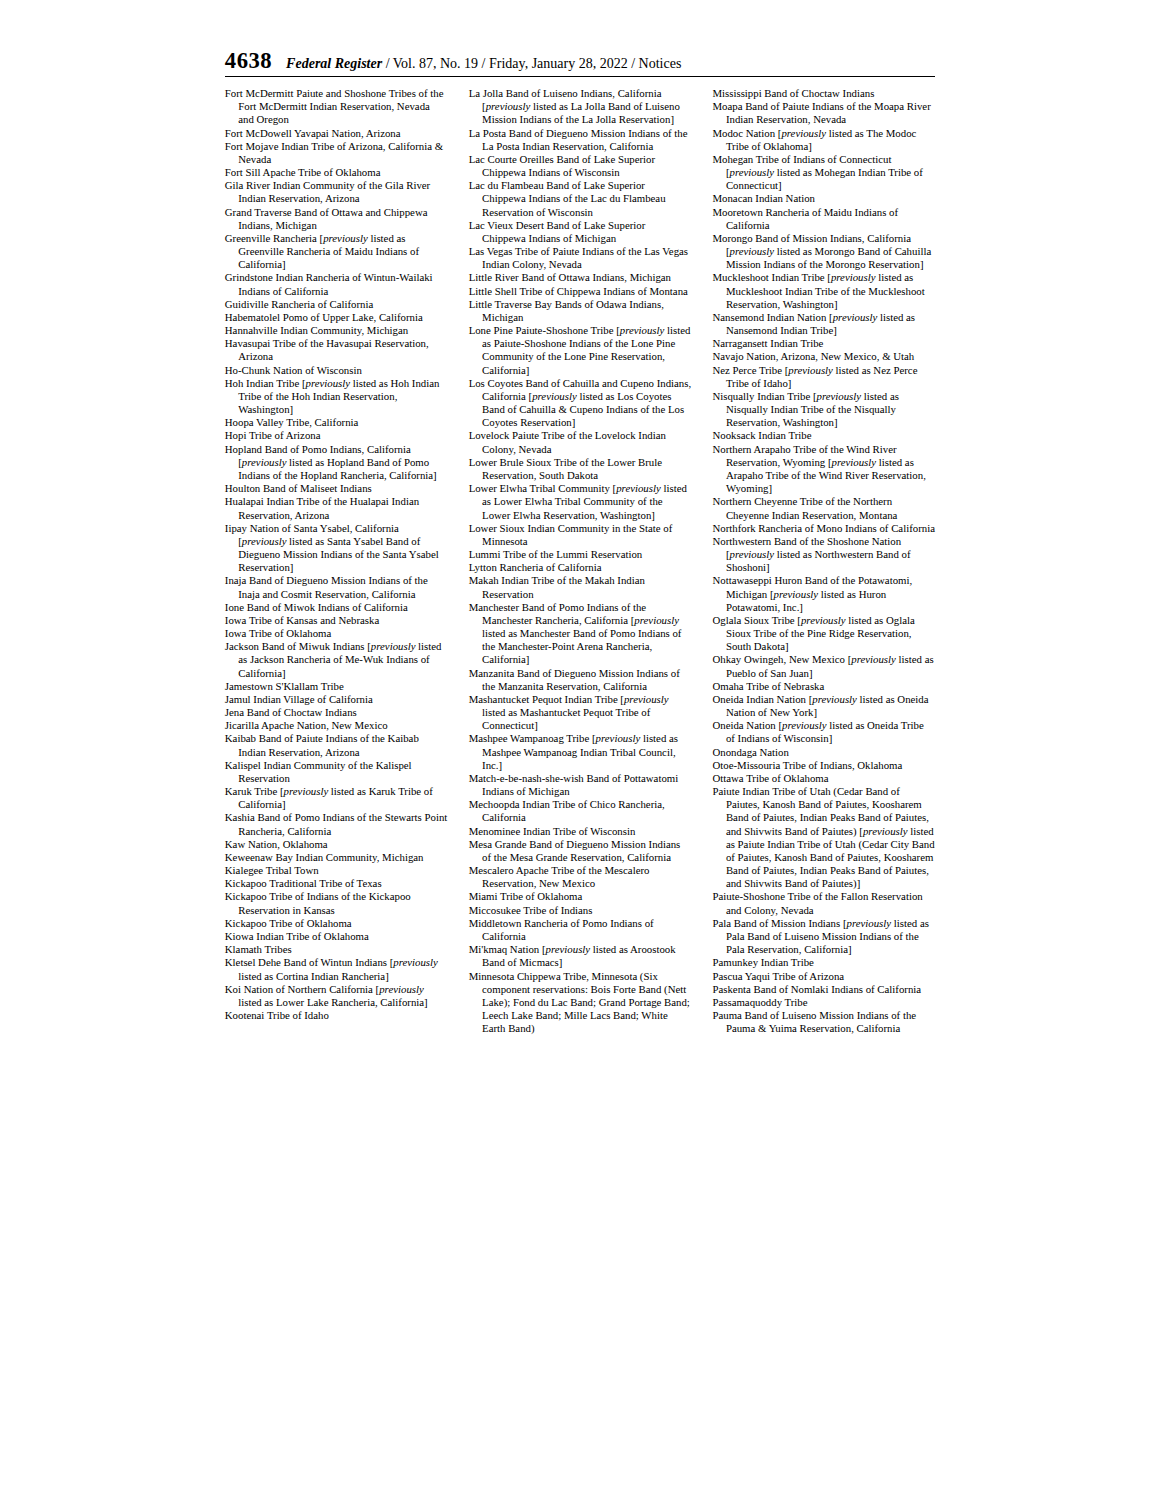4638
Federal Register / Vol. 87, No. 19 / Friday, January 28, 2022 / Notices
Fort McDermitt Paiute and Shoshone Tribes of the Fort McDermitt Indian Reservation, Nevada and Oregon
Fort McDowell Yavapai Nation, Arizona
Fort Mojave Indian Tribe of Arizona, California & Nevada
Fort Sill Apache Tribe of Oklahoma
Gila River Indian Community of the Gila River Indian Reservation, Arizona
Grand Traverse Band of Ottawa and Chippewa Indians, Michigan
Greenville Rancheria [previously listed as Greenville Rancheria of Maidu Indians of California]
Grindstone Indian Rancheria of Wintun-Wailaki Indians of California
Guidiville Rancheria of California
Habematolel Pomo of Upper Lake, California
Hannahville Indian Community, Michigan
Havasupai Tribe of the Havasupai Reservation, Arizona
Ho-Chunk Nation of Wisconsin
Hoh Indian Tribe [previously listed as Hoh Indian Tribe of the Hoh Indian Reservation, Washington]
Hoopa Valley Tribe, California
Hopi Tribe of Arizona
Hopland Band of Pomo Indians, California [previously listed as Hopland Band of Pomo Indians of the Hopland Rancheria, California]
Houlton Band of Maliseet Indians
Hualapai Indian Tribe of the Hualapai Indian Reservation, Arizona
Iipay Nation of Santa Ysabel, California [previously listed as Santa Ysabel Band of Diegueno Mission Indians of the Santa Ysabel Reservation]
Inaja Band of Diegueno Mission Indians of the Inaja and Cosmit Reservation, California
Ione Band of Miwok Indians of California
Iowa Tribe of Kansas and Nebraska
Iowa Tribe of Oklahoma
Jackson Band of Miwuk Indians [previously listed as Jackson Rancheria of Me-Wuk Indians of California]
Jamestown S'Klallam Tribe
Jamul Indian Village of California
Jena Band of Choctaw Indians
Jicarilla Apache Nation, New Mexico
Kaibab Band of Paiute Indians of the Kaibab Indian Reservation, Arizona
Kalispel Indian Community of the Kalispel Reservation
Karuk Tribe [previously listed as Karuk Tribe of California]
Kashia Band of Pomo Indians of the Stewarts Point Rancheria, California
Kaw Nation, Oklahoma
Keweenaw Bay Indian Community, Michigan
Kialegee Tribal Town
Kickapoo Traditional Tribe of Texas
Kickapoo Tribe of Indians of the Kickapoo Reservation in Kansas
Kickapoo Tribe of Oklahoma
Kiowa Indian Tribe of Oklahoma
Klamath Tribes
Kletsel Dehe Band of Wintun Indians [previously listed as Cortina Indian Rancheria]
Koi Nation of Northern California [previously listed as Lower Lake Rancheria, California]
Kootenai Tribe of Idaho
La Jolla Band of Luiseno Indians, California [previously listed as La Jolla Band of Luiseno Mission Indians of the La Jolla Reservation]
La Posta Band of Diegueno Mission Indians of the La Posta Indian Reservation, California
Lac Courte Oreilles Band of Lake Superior Chippewa Indians of Wisconsin
Lac du Flambeau Band of Lake Superior Chippewa Indians of the Lac du Flambeau Reservation of Wisconsin
Lac Vieux Desert Band of Lake Superior Chippewa Indians of Michigan
Las Vegas Tribe of Paiute Indians of the Las Vegas Indian Colony, Nevada
Little River Band of Ottawa Indians, Michigan
Little Shell Tribe of Chippewa Indians of Montana
Little Traverse Bay Bands of Odawa Indians, Michigan
Lone Pine Paiute-Shoshone Tribe [previously listed as Paiute-Shoshone Indians of the Lone Pine Community of the Lone Pine Reservation, California]
Los Coyotes Band of Cahuilla and Cupeno Indians, California [previously listed as Los Coyotes Band of Cahuilla & Cupeno Indians of the Los Coyotes Reservation]
Lovelock Paiute Tribe of the Lovelock Indian Colony, Nevada
Lower Brule Sioux Tribe of the Lower Brule Reservation, South Dakota
Lower Elwha Tribal Community [previously listed as Lower Elwha Tribal Community of the Lower Elwha Reservation, Washington]
Lower Sioux Indian Community in the State of Minnesota
Lummi Tribe of the Lummi Reservation
Lytton Rancheria of California
Makah Indian Tribe of the Makah Indian Reservation
Manchester Band of Pomo Indians of the Manchester Rancheria, California [previously listed as Manchester Band of Pomo Indians of the Manchester-Point Arena Rancheria, California]
Manzanita Band of Diegueno Mission Indians of the Manzanita Reservation, California
Mashantucket Pequot Indian Tribe [previously listed as Mashantucket Pequot Tribe of Connecticut]
Mashpee Wampanoag Tribe [previously listed as Mashpee Wampanoag Indian Tribal Council, Inc.]
Match-e-be-nash-she-wish Band of Pottawatomi Indians of Michigan
Mechoopda Indian Tribe of Chico Rancheria, California
Menominee Indian Tribe of Wisconsin
Mesa Grande Band of Diegueno Mission Indians of the Mesa Grande Reservation, California
Mescalero Apache Tribe of the Mescalero Reservation, New Mexico
Miami Tribe of Oklahoma
Miccosukee Tribe of Indians
Middletown Rancheria of Pomo Indians of California
Mi'kmaq Nation [previously listed as Aroostook Band of Micmacs]
Minnesota Chippewa Tribe, Minnesota (Six component reservations: Bois Forte Band (Nett Lake); Fond du Lac Band; Grand Portage Band; Leech Lake Band; Mille Lacs Band; White Earth Band)
Mississippi Band of Choctaw Indians
Moapa Band of Paiute Indians of the Moapa River Indian Reservation, Nevada
Modoc Nation [previously listed as The Modoc Tribe of Oklahoma]
Mohegan Tribe of Indians of Connecticut [previously listed as Mohegan Indian Tribe of Connecticut]
Monacan Indian Nation
Mooretown Rancheria of Maidu Indians of California
Morongo Band of Mission Indians, California [previously listed as Morongo Band of Cahuilla Mission Indians of the Morongo Reservation]
Muckleshoot Indian Tribe [previously listed as Muckleshoot Indian Tribe of the Muckleshoot Reservation, Washington]
Nansemond Indian Nation [previously listed as Nansemond Indian Tribe]
Narragansett Indian Tribe
Navajo Nation, Arizona, New Mexico, & Utah
Nez Perce Tribe [previously listed as Nez Perce Tribe of Idaho]
Nisqually Indian Tribe [previously listed as Nisqually Indian Tribe of the Nisqually Reservation, Washington]
Nooksack Indian Tribe
Northern Arapaho Tribe of the Wind River Reservation, Wyoming [previously listed as Arapaho Tribe of the Wind River Reservation, Wyoming]
Northern Cheyenne Tribe of the Northern Cheyenne Indian Reservation, Montana
Northfork Rancheria of Mono Indians of California
Northwestern Band of the Shoshone Nation [previously listed as Northwestern Band of Shoshoni]
Nottawaseppi Huron Band of the Potawatomi, Michigan [previously listed as Huron Potawatomi, Inc.]
Oglala Sioux Tribe [previously listed as Oglala Sioux Tribe of the Pine Ridge Reservation, South Dakota]
Ohkay Owingeh, New Mexico [previously listed as Pueblo of San Juan]
Omaha Tribe of Nebraska
Oneida Indian Nation [previously listed as Oneida Nation of New York]
Oneida Nation [previously listed as Oneida Tribe of Indians of Wisconsin]
Onondaga Nation
Otoe-Missouria Tribe of Indians, Oklahoma
Ottawa Tribe of Oklahoma
Paiute Indian Tribe of Utah (Cedar Band of Paiutes, Kanosh Band of Paiutes, Koosharem Band of Paiutes, Indian Peaks Band of Paiutes, and Shivwits Band of Paiutes) [previously listed as Paiute Indian Tribe of Utah (Cedar City Band of Paiutes, Kanosh Band of Paiutes, Koosharem Band of Paiutes, Indian Peaks Band of Paiutes, and Shivwits Band of Paiutes)]
Paiute-Shoshone Tribe of the Fallon Reservation and Colony, Nevada
Pala Band of Mission Indians [previously listed as Pala Band of Luiseno Mission Indians of the Pala Reservation, California]
Pamunkey Indian Tribe
Pascua Yaqui Tribe of Arizona
Paskenta Band of Nomlaki Indians of California
Passamaquoddy Tribe
Pauma Band of Luiseno Mission Indians of the Pauma & Yuima Reservation, California